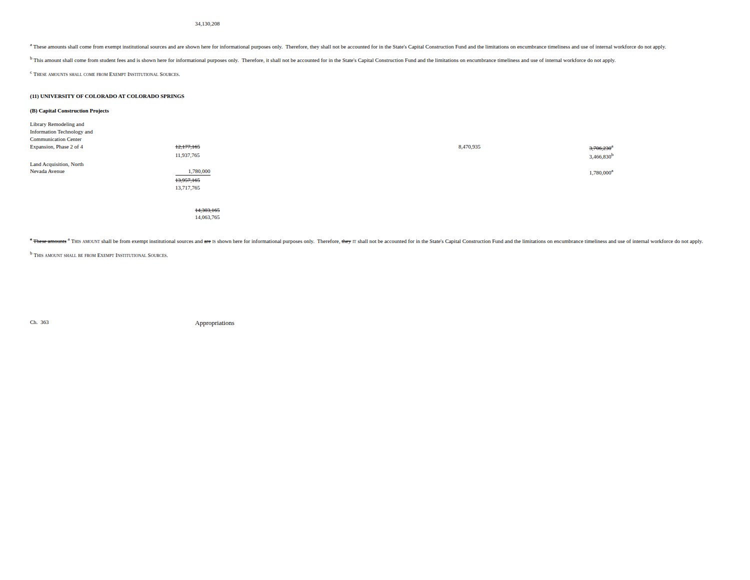34,130,208
a These amounts shall come from exempt institutional sources and are shown here for informational purposes only. Therefore, they shall not be accounted for in the State's Capital Construction Fund and the limitations on encumbrance timeliness and use of internal workforce do not apply.
b This amount shall come from student fees and is shown here for informational purposes only. Therefore, it shall not be accounted for in the State's Capital Construction Fund and the limitations on encumbrance timeliness and use of internal workforce do not apply.
c These amounts shall come from Exempt Institutional Sources.
(11) UNIVERSITY OF COLORADO AT COLORADO SPRINGS
(B) Capital Construction Projects
| Library Remodeling and Information Technology and Communication Center | | | | |
| Expansion, Phase 2 of 4 | 12,177,165 | | 8,470,935 | 3,706,230 a |
| | 11,937,765 | | | 3,466,830 b |
| Land Acquisition, North | | | | |
| Nevada Avenue | 1,780,000 | | | 1,780,000 a |
| | 13,957,165 | | | |
| | 13,717,765 | | | |
14,303,165
14,063,765
a These amounts a This amount shall be from exempt institutional sources and are is shown here for informational purposes only. Therefore, they it shall not be accounted for in the State's Capital Construction Fund and the limitations on encumbrance timeliness and use of internal workforce do not apply.
b This amount shall be from Exempt Institutional Sources.
Ch. 363 Appropriations